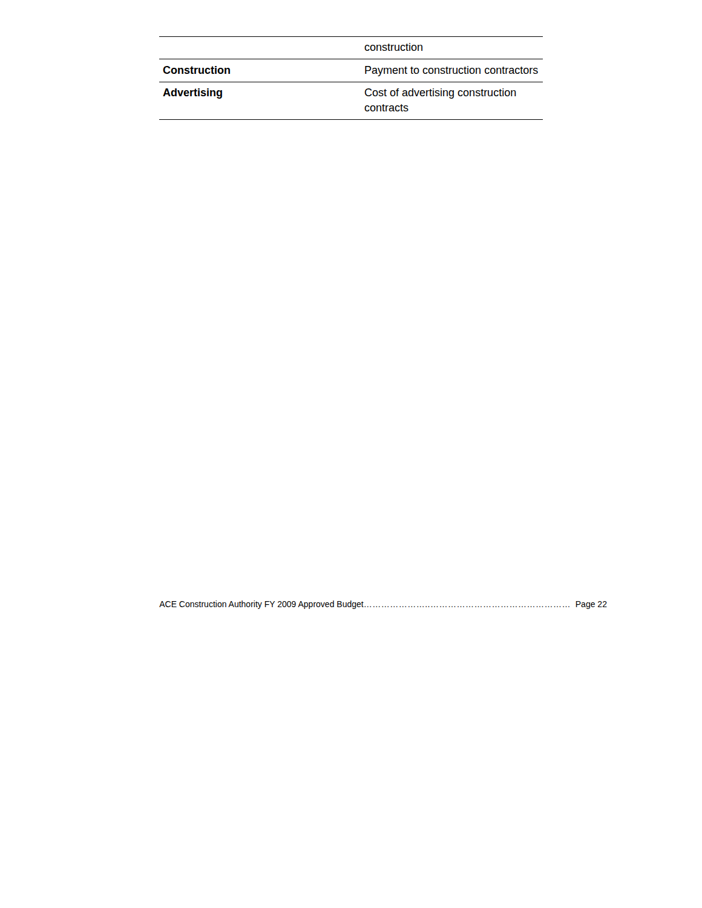| | construction |
| Construction | Payment to construction contractors |
| Advertising | Cost of advertising construction contracts |
ACE Construction Authority FY 2009 Approved Budget…………………..………………………………………… Page 22